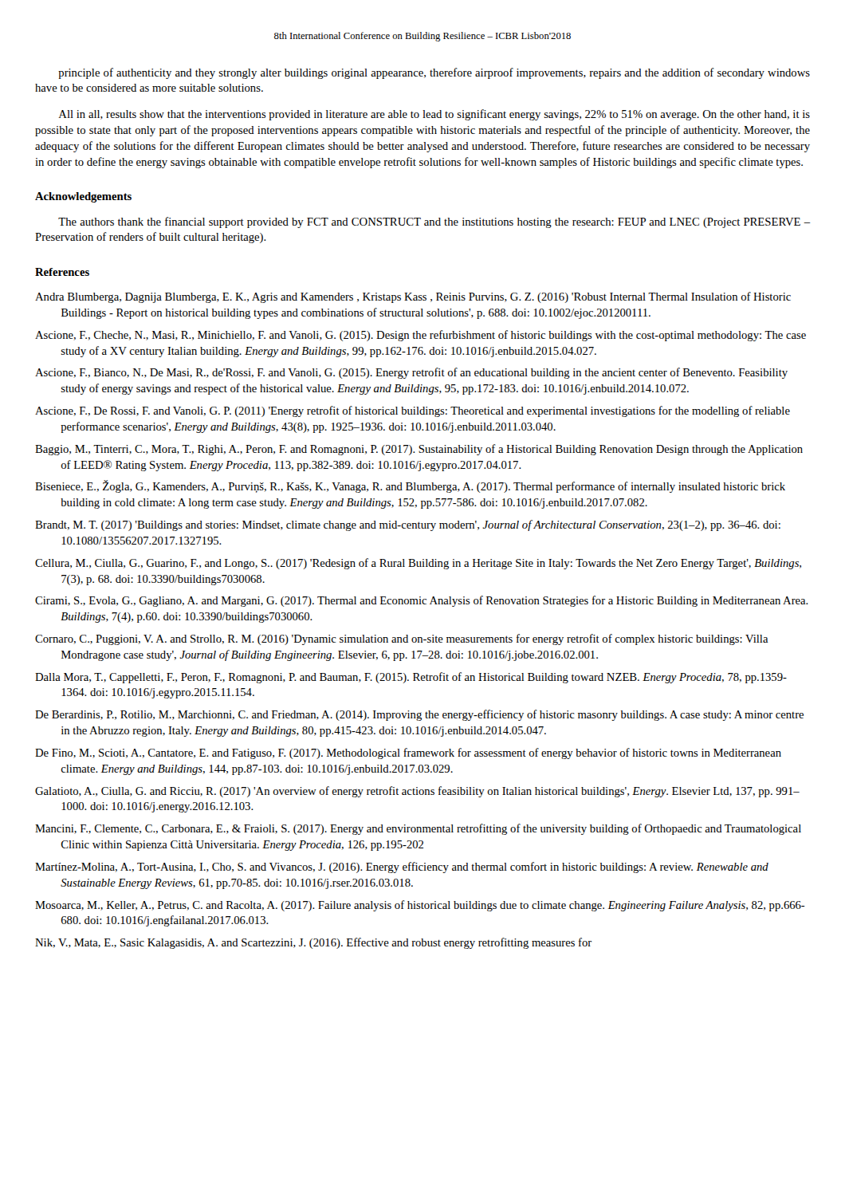8th International Conference on Building Resilience – ICBR Lisbon'2018
principle of authenticity and they strongly alter buildings original appearance, therefore airproof improvements, repairs and the addition of secondary windows have to be considered as more suitable solutions.
All in all, results show that the interventions provided in literature are able to lead to significant energy savings, 22% to 51% on average. On the other hand, it is possible to state that only part of the proposed interventions appears compatible with historic materials and respectful of the principle of authenticity. Moreover, the adequacy of the solutions for the different European climates should be better analysed and understood. Therefore, future researches are considered to be necessary in order to define the energy savings obtainable with compatible envelope retrofit solutions for well-known samples of Historic buildings and specific climate types.
Acknowledgements
The authors thank the financial support provided by FCT and CONSTRUCT and the institutions hosting the research: FEUP and LNEC (Project PRESERVE – Preservation of renders of built cultural heritage).
References
Andra Blumberga, Dagnija Blumberga, E. K., Agris and Kamenders , Kristaps Kass , Reinis Purvins, G. Z. (2016) 'Robust Internal Thermal Insulation of Historic Buildings - Report on historical building types and combinations of structural solutions', p. 688. doi: 10.1002/ejoc.201200111.
Ascione, F., Cheche, N., Masi, R., Minichiello, F. and Vanoli, G. (2015). Design the refurbishment of historic buildings with the cost-optimal methodology: The case study of a XV century Italian building. Energy and Buildings, 99, pp.162-176. doi: 10.1016/j.enbuild.2015.04.027.
Ascione, F., Bianco, N., De Masi, R., de'Rossi, F. and Vanoli, G. (2015). Energy retrofit of an educational building in the ancient center of Benevento. Feasibility study of energy savings and respect of the historical value. Energy and Buildings, 95, pp.172-183. doi: 10.1016/j.enbuild.2014.10.072.
Ascione, F., De Rossi, F. and Vanoli, G. P. (2011) 'Energy retrofit of historical buildings: Theoretical and experimental investigations for the modelling of reliable performance scenarios', Energy and Buildings, 43(8), pp. 1925–1936. doi: 10.1016/j.enbuild.2011.03.040.
Baggio, M., Tinterri, C., Mora, T., Righi, A., Peron, F. and Romagnoni, P. (2017). Sustainability of a Historical Building Renovation Design through the Application of LEED® Rating System. Energy Procedia, 113, pp.382-389. doi: 10.1016/j.egypro.2017.04.017.
Biseniece, E., Žogla, G., Kamenders, A., Purviņš, R., Kašs, K., Vanaga, R. and Blumberga, A. (2017). Thermal performance of internally insulated historic brick building in cold climate: A long term case study. Energy and Buildings, 152, pp.577-586. doi: 10.1016/j.enbuild.2017.07.082.
Brandt, M. T. (2017) 'Buildings and stories: Mindset, climate change and mid-century modern', Journal of Architectural Conservation, 23(1–2), pp. 36–46. doi: 10.1080/13556207.2017.1327195.
Cellura, M., Ciulla, G., Guarino, F., and Longo, S.. (2017) 'Redesign of a Rural Building in a Heritage Site in Italy: Towards the Net Zero Energy Target', Buildings, 7(3), p. 68. doi: 10.3390/buildings7030068.
Cirami, S., Evola, G., Gagliano, A. and Margani, G. (2017). Thermal and Economic Analysis of Renovation Strategies for a Historic Building in Mediterranean Area. Buildings, 7(4), p.60. doi: 10.3390/buildings7030060.
Cornaro, C., Puggioni, V. A. and Strollo, R. M. (2016) 'Dynamic simulation and on-site measurements for energy retrofit of complex historic buildings: Villa Mondragone case study', Journal of Building Engineering. Elsevier, 6, pp. 17–28. doi: 10.1016/j.jobe.2016.02.001.
Dalla Mora, T., Cappelletti, F., Peron, F., Romagnoni, P. and Bauman, F. (2015). Retrofit of an Historical Building toward NZEB. Energy Procedia, 78, pp.1359-1364. doi: 10.1016/j.egypro.2015.11.154.
De Berardinis, P., Rotilio, M., Marchionni, C. and Friedman, A. (2014). Improving the energy-efficiency of historic masonry buildings. A case study: A minor centre in the Abruzzo region, Italy. Energy and Buildings, 80, pp.415-423. doi: 10.1016/j.enbuild.2014.05.047.
De Fino, M., Scioti, A., Cantatore, E. and Fatiguso, F. (2017). Methodological framework for assessment of energy behavior of historic towns in Mediterranean climate. Energy and Buildings, 144, pp.87-103. doi: 10.1016/j.enbuild.2017.03.029.
Galatioto, A., Ciulla, G. and Ricciu, R. (2017) 'An overview of energy retrofit actions feasibility on Italian historical buildings', Energy. Elsevier Ltd, 137, pp. 991–1000. doi: 10.1016/j.energy.2016.12.103.
Mancini, F., Clemente, C., Carbonara, E., & Fraioli, S. (2017). Energy and environmental retrofitting of the university building of Orthopaedic and Traumatological Clinic within Sapienza Città Universitaria. Energy Procedia, 126, pp.195-202
Martínez-Molina, A., Tort-Ausina, I., Cho, S. and Vivancos, J. (2016). Energy efficiency and thermal comfort in historic buildings: A review. Renewable and Sustainable Energy Reviews, 61, pp.70-85. doi: 10.1016/j.rser.2016.03.018.
Mosoarca, M., Keller, A., Petrus, C. and Racolta, A. (2017). Failure analysis of historical buildings due to climate change. Engineering Failure Analysis, 82, pp.666-680. doi: 10.1016/j.engfailanal.2017.06.013.
Nik, V., Mata, E., Sasic Kalagasidis, A. and Scartezzini, J. (2016). Effective and robust energy retrofitting measures for